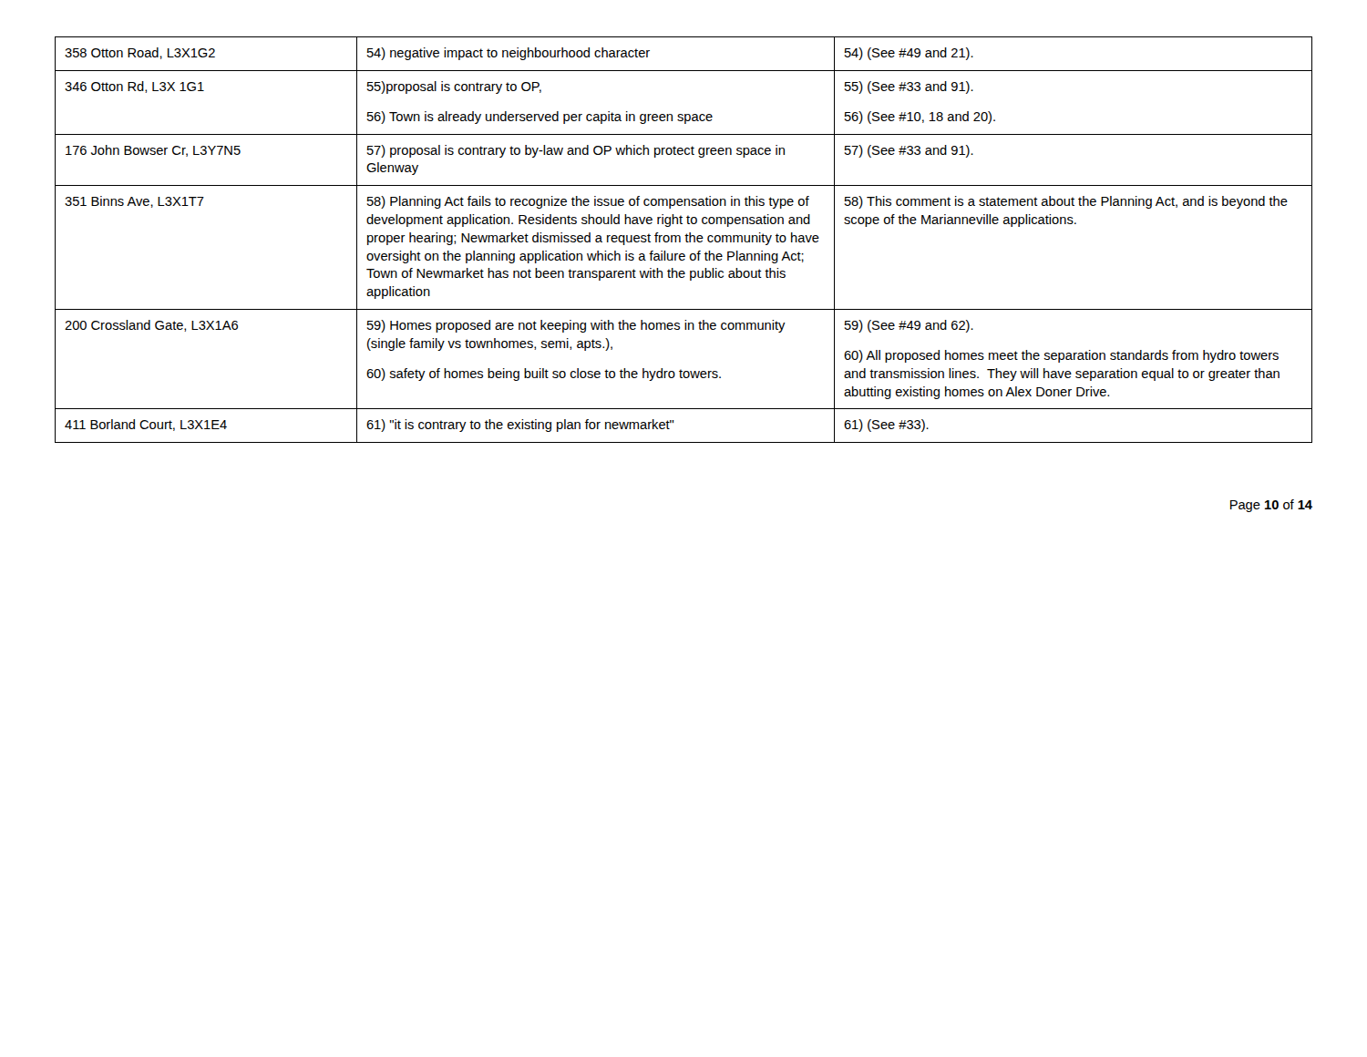| 358 Otton Road, L3X1G2 | 54) negative impact to neighbourhood character | 54) (See #49 and 21). |
| 346 Otton Rd, L3X 1G1 | 55)proposal is contrary to OP, 56) Town is already underserved per capita in green space | 55) (See #33 and 91). 56) (See #10, 18 and 20). |
| 176 John Bowser Cr, L3Y7N5 | 57) proposal is contrary to by-law and OP which protect green space in Glenway | 57) (See #33 and 91). |
| 351 Binns Ave, L3X1T7 | 58) Planning Act fails to recognize the issue of compensation in this type of development application. Residents should have right to compensation and proper hearing; Newmarket dismissed a request from the community to have oversight on the planning application which is a failure of the Planning Act; Town of Newmarket has not been transparent with the public about this application | 58) This comment is a statement about the Planning Act, and is beyond the scope of the Marianneville applications. |
| 200 Crossland Gate, L3X1A6 | 59) Homes proposed are not keeping with the homes in the community (single family vs townhomes, semi, apts.), 60) safety of homes being built so close to the hydro towers. | 59) (See #49 and 62). 60) All proposed homes meet the separation standards from hydro towers and transmission lines. They will have separation equal to or greater than abutting existing homes on Alex Doner Drive. |
| 411 Borland Court, L3X1E4 | 61) "it is contrary to the existing plan for newmarket" | 61) (See #33). |
Page 10 of 14